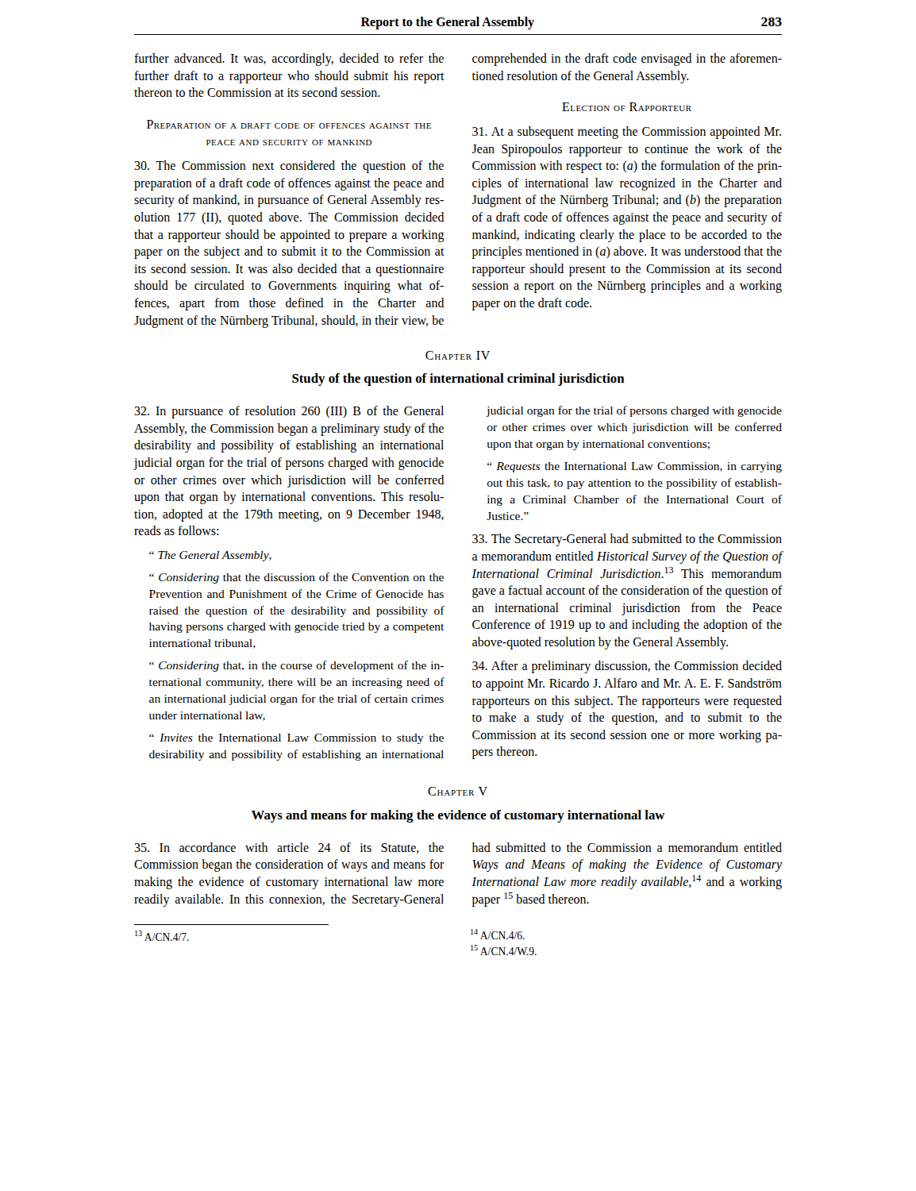Report to the General Assembly
283
further advanced. It was, accordingly, decided to refer the further draft to a rapporteur who should submit his report thereon to the Commission at its second session.
Preparation of a draft code of offences against the peace and security of mankind
30. The Commission next considered the question of the preparation of a draft code of offences against the peace and security of mankind, in pursuance of General Assembly resolution 177 (II), quoted above. The Commission decided that a rapporteur should be appointed to prepare a working paper on the subject and to submit it to the Commission at its second session. It was also decided that a questionnaire should be circulated to Governments inquiring what offences, apart from those defined in the Charter and Judgment of the Nürnberg Tribunal, should, in their view, be comprehended in the draft code envisaged in the aforementioned resolution of the General Assembly.
Election of Rapporteur
31. At a subsequent meeting the Commission appointed Mr. Jean Spiropoulos rapporteur to continue the work of the Commission with respect to: (a) the formulation of the principles of international law recognized in the Charter and Judgment of the Nürnberg Tribunal; and (b) the preparation of a draft code of offences against the peace and security of mankind, indicating clearly the place to be accorded to the principles mentioned in (a) above. It was understood that the rapporteur should present to the Commission at its second session a report on the Nürnberg principles and a working paper on the draft code.
Chapter IV
Study of the question of international criminal jurisdiction
32. In pursuance of resolution 260 (III) B of the General Assembly, the Commission began a preliminary study of the desirability and possibility of establishing an international judicial organ for the trial of persons charged with genocide or other crimes over which jurisdiction will be conferred upon that organ by international conventions. This resolution, adopted at the 179th meeting, on 9 December 1948, reads as follows:
“ The General Assembly,
“ Considering that the discussion of the Convention on the Prevention and Punishment of the Crime of Genocide has raised the question of the desirability and possibility of having persons charged with genocide tried by a competent international tribunal,
“ Considering that, in the course of development of the international community, there will be an increasing need of an international judicial organ for the trial of certain crimes under international law,
“ Invites the International Law Commission to study the desirability and possibility of establishing an international judicial organ for the trial of persons charged with genocide or other crimes over which jurisdiction will be conferred upon that organ by international conventions;
“ Requests the International Law Commission, in carrying out this task, to pay attention to the possibility of establishing a Criminal Chamber of the International Court of Justice.”
33. The Secretary-General had submitted to the Commission a memorandum entitled Historical Survey of the Question of International Criminal Jurisdiction.13 This memorandum gave a factual account of the consideration of the question of an international criminal jurisdiction from the Peace Conference of 1919 up to and including the adoption of the above-quoted resolution by the General Assembly.
34. After a preliminary discussion, the Commission decided to appoint Mr. Ricardo J. Alfaro and Mr. A. E. F. Sandström rapporteurs on this subject. The rapporteurs were requested to make a study of the question, and to submit to the Commission at its second session one or more working papers thereon.
Chapter V
Ways and means for making the evidence of customary international law
35. In accordance with article 24 of its Statute, the Commission began the consideration of ways and means for making the evidence of customary international law more readily available. In this connexion, the Secretary-General had submitted to the Commission a memorandum entitled Ways and Means of making the Evidence of Customary International Law more readily available,14 and a working paper 15 based thereon.
13 A/CN.4/7.
14 A/CN.4/6.
15 A/CN.4/W.9.